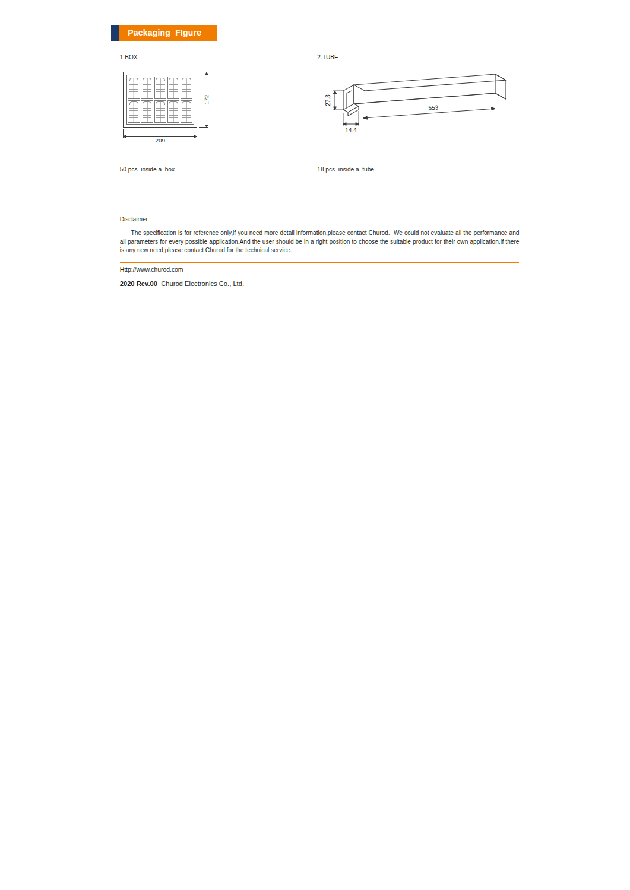Packaging FIgure
1.BOX
2.TUBE
172
209
27.3 14.4 553
50 pcs inside a box
18 pcs inside a tube
Disclaimer :
The specification is for reference only,if you need more detail information,please contact Churod. We could not evaluate all the performance and all parameters for every possible application.And the user should be in a right position to choose the suitable product for their own application.If there is any new need,please contact Churod for the technical service.
Http://www.churod.com
2020 Rev.00 Churod Electronics Co., Ltd.